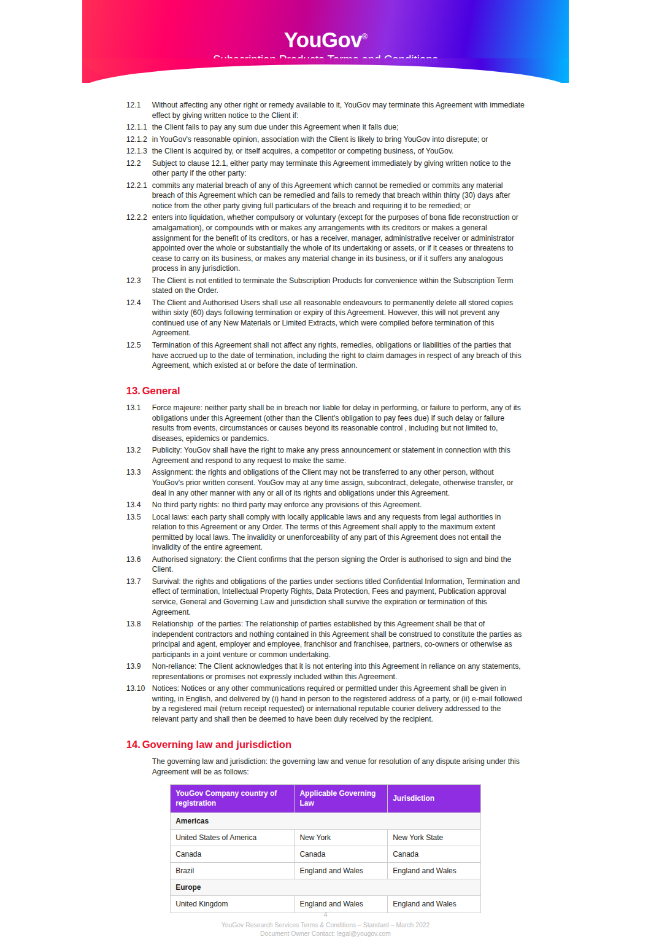YouGov®
Subscription Products Terms and Conditions
12.1
Without affecting any other right or remedy available to it, YouGov may terminate this Agreement with immediate effect by giving written notice to the Client if:
12.1.1
the Client fails to pay any sum due under this Agreement when it falls due;
12.1.2
in YouGov's reasonable opinion, association with the Client is likely to bring YouGov into disrepute; or
12.1.3
the Client is acquired by, or itself acquires, a competitor or competing business, of YouGov.
12.2
Subject to clause 12.1, either party may terminate this Agreement immediately by giving written notice to the other party if the other party:
12.2.1
commits any material breach of any of this Agreement which cannot be remedied or commits any material breach of this Agreement which can be remedied and fails to remedy that breach within thirty (30) days after notice from the other party giving full particulars of the breach and requiring it to be remedied; or
12.2.2
enters into liquidation, whether compulsory or voluntary (except for the purposes of bona fide reconstruction or amalgamation), or compounds with or makes any arrangements with its creditors or makes a general assignment for the benefit of its creditors, or has a receiver, manager, administrative receiver or administrator appointed over the whole or substantially the whole of its undertaking or assets, or if it ceases or threatens to cease to carry on its business, or makes any material change in its business, or if it suffers any analogous process in any jurisdiction.
12.3
The Client is not entitled to terminate the Subscription Products for convenience within the Subscription Term stated on the Order.
12.4
The Client and Authorised Users shall use all reasonable endeavours to permanently delete all stored copies within sixty (60) days following termination or expiry of this Agreement. However, this will not prevent any continued use of any New Materials or Limited Extracts, which were compiled before termination of this Agreement.
12.5
Termination of this Agreement shall not affect any rights, remedies, obligations or liabilities of the parties that have accrued up to the date of termination, including the right to claim damages in respect of any breach of this Agreement, which existed at or before the date of termination.
13. General
13.1
Force majeure: neither party shall be in breach nor liable for delay in performing, or failure to perform, any of its obligations under this Agreement (other than the Client's obligation to pay fees due) if such delay or failure results from events, circumstances or causes beyond its reasonable control , including but not limited to, diseases, epidemics or pandemics.
13.2
Publicity: YouGov shall have the right to make any press announcement or statement in connection with this Agreement and respond to any request to make the same.
13.3
Assignment: the rights and obligations of the Client may not be transferred to any other person, without YouGov's prior written consent. YouGov may at any time assign, subcontract, delegate, otherwise transfer, or deal in any other manner with any or all of its rights and obligations under this Agreement.
13.4
No third party rights: no third party may enforce any provisions of this Agreement.
13.5
Local laws: each party shall comply with locally applicable laws and any requests from legal authorities in relation to this Agreement or any Order. The terms of this Agreement shall apply to the maximum extent permitted by local laws. The invalidity or unenforceability of any part of this Agreement does not entail the invalidity of the entire agreement.
13.6
Authorised signatory: the Client confirms that the person signing the Order is authorised to sign and bind the Client.
13.7
Survival: the rights and obligations of the parties under sections titled Confidential Information, Termination and effect of termination, Intellectual Property Rights, Data Protection, Fees and payment, Publication approval service, General and Governing Law and jurisdiction shall survive the expiration or termination of this Agreement.
13.8
Relationship of the parties: The relationship of parties established by this Agreement shall be that of independent contractors and nothing contained in this Agreement shall be construed to constitute the parties as principal and agent, employer and employee, franchisor and franchisee, partners, co-owners or otherwise as participants in a joint venture or common undertaking.
13.9
Non-reliance: The Client acknowledges that it is not entering into this Agreement in reliance on any statements, representations or promises not expressly included within this Agreement.
13.10
Notices: Notices or any other communications required or permitted under this Agreement shall be given in writing, in English, and delivered by (i) hand in person to the registered address of a party, or (ii) e-mail followed by a registered mail (return receipt requested) or international reputable courier delivery addressed to the relevant party and shall then be deemed to have been duly received by the recipient.
14. Governing law and jurisdiction
The governing law and jurisdiction: the governing law and venue for resolution of any dispute arising under this Agreement will be as follows:
| YouGov Company country of registration | Applicable Governing Law | Jurisdiction |
| --- | --- | --- |
| Americas |
| United States of America | New York | New York State |
| Canada | Canada | Canada |
| Brazil | England and Wales | England and Wales |
| Europe |
| United Kingdom | England and Wales | England and Wales |
4
YouGov Research Services Terms & Conditions – Standard – March 2022
Document Owner Contact: legal@yougov.com